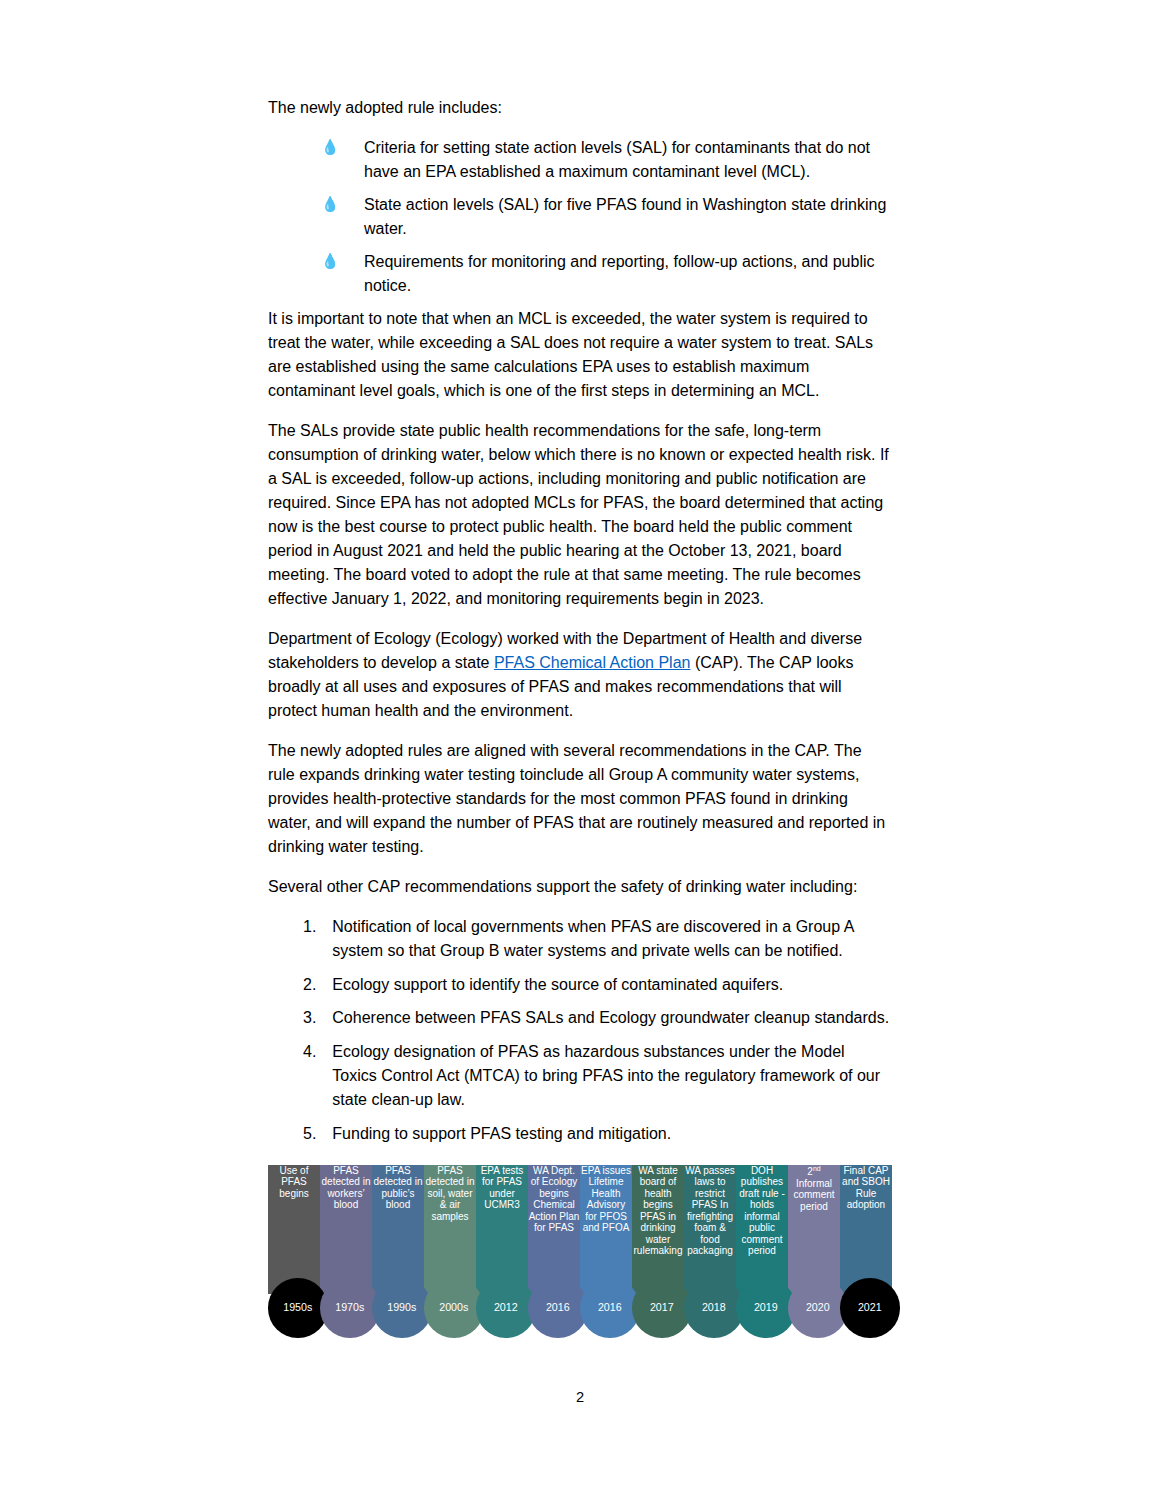The newly adopted rule includes:
Criteria for setting state action levels (SAL) for contaminants that do not have an EPA established a maximum contaminant level (MCL).
State action levels (SAL) for five PFAS found in Washington state drinking water.
Requirements for monitoring and reporting, follow-up actions, and public notice.
It is important to note that when an MCL is exceeded, the water system is required to treat the water, while exceeding a SAL does not require a water system to treat. SALs are established using the same calculations EPA uses to establish maximum contaminant level goals, which is one of the first steps in determining an MCL.
The SALs provide state public health recommendations for the safe, long-term consumption of drinking water, below which there is no known or expected health risk. If a SAL is exceeded, follow-up actions, including monitoring and public notification are required. Since EPA has not adopted MCLs for PFAS, the board determined that acting now is the best course to protect public health. The board held the public comment period in August 2021 and held the public hearing at the October 13, 2021, board meeting. The board voted to adopt the rule at that same meeting. The rule becomes effective January 1, 2022, and monitoring requirements begin in 2023.
Department of Ecology (Ecology) worked with the Department of Health and diverse stakeholders to develop a state PFAS Chemical Action Plan (CAP). The CAP looks broadly at all uses and exposures of PFAS and makes recommendations that will protect human health and the environment.
The newly adopted rules are aligned with several recommendations in the CAP. The rule expands drinking water testing toinclude all Group A community water systems, provides health-protective standards for the most common PFAS found in drinking water, and will expand the number of PFAS that are routinely measured and reported in drinking water testing.
Several other CAP recommendations support the safety of drinking water including:
Notification of local governments when PFAS are discovered in a Group A system so that Group B water systems and private wells can be notified.
Ecology support to identify the source of contaminated aquifers.
Coherence between PFAS SALs and Ecology groundwater cleanup standards.
Ecology designation of PFAS as hazardous substances under the Model Toxics Control Act (MTCA) to bring PFAS into the regulatory framework of our state clean-up law.
Funding to support PFAS testing and mitigation.
| Use of PFAS begins | PFAS detected in workers’ blood | PFAS detected in public’s blood | PFAS detected in soil, water & air samples | EPA tests for PFAS under UCMR3 | WA Dept. of Ecology begins Chemical Action Plan for PFAS | EPA issues Lifetime Health Advisory for PFOS and PFOA | WA state board of health begins PFAS in drinking water rulemaking | WA passes laws to restrict PFAS In firefighting foam & food packaging | DOH publishes draft rule - holds informal public comment period | 2 nd Informal comment period | Final CAP and SBOH Rule adoption |
| 1950s | 1970s | 1990s | 2000s | 2012 | 2016 | 2016 | 2017 | 2018 | 2019 | 2020 | 2021 |
2